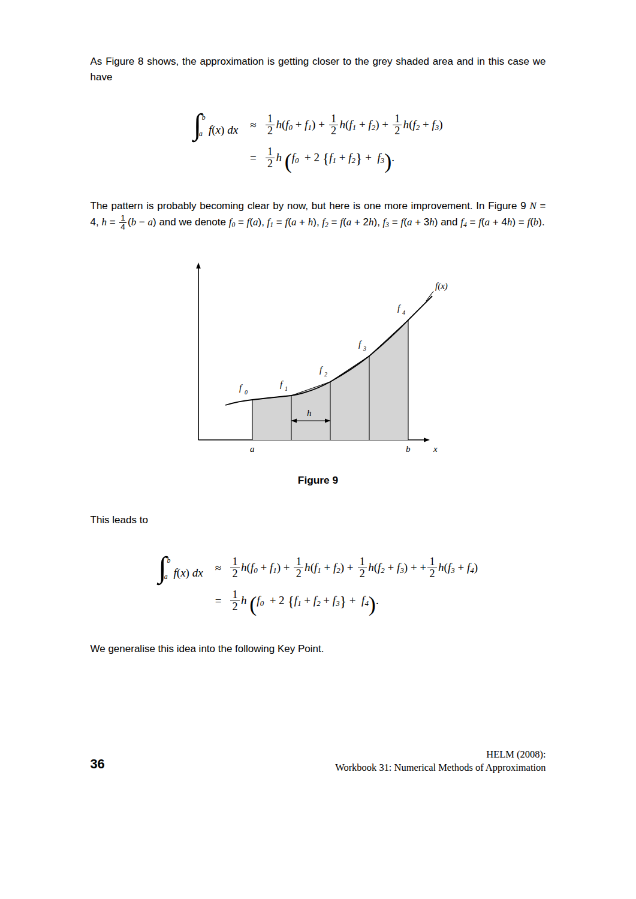As Figure 8 shows, the approximation is getting closer to the grey shaded area and in this case we have
| ∫ b a f ( x ) dx | ≈ | 1 2 h ( f 0 + f 1 ) + 1 2 h ( f 1 + f 2 ) + 1 2 h ( f 2 + f 3 ) |
| | = | 1 2 h ( f 0 + 2 { f 1 + f 2 } + f 3 ) . |
The pattern is probably becoming clear by now, but here is one more improvement. In Figure 9 N = 4, h = 14(b − a) and we denote f0 = f(a), f1 = f(a + h), f2 = f(a + 2h), f3 = f(a + 3h) and f4 = f(a + 4h) = f(b).
h f(x) f 0 f 1 f 2 f 3 f 4 a b x
Figure 9
This leads to
| ∫ b a f ( x ) dx | ≈ | 1 2 h ( f 0 + f 1 ) + 1 2 h ( f 1 + f 2 ) + 1 2 h ( f 2 + f 3 ) + + 1 2 h ( f 3 + f 4 ) |
| | = | 1 2 h ( f 0 + 2 { f 1 + f 2 + f 3 } + f 4 ) . |
We generalise this idea into the following Key Point.
36
HELM (2008):
Workbook 31: Numerical Methods of Approximation